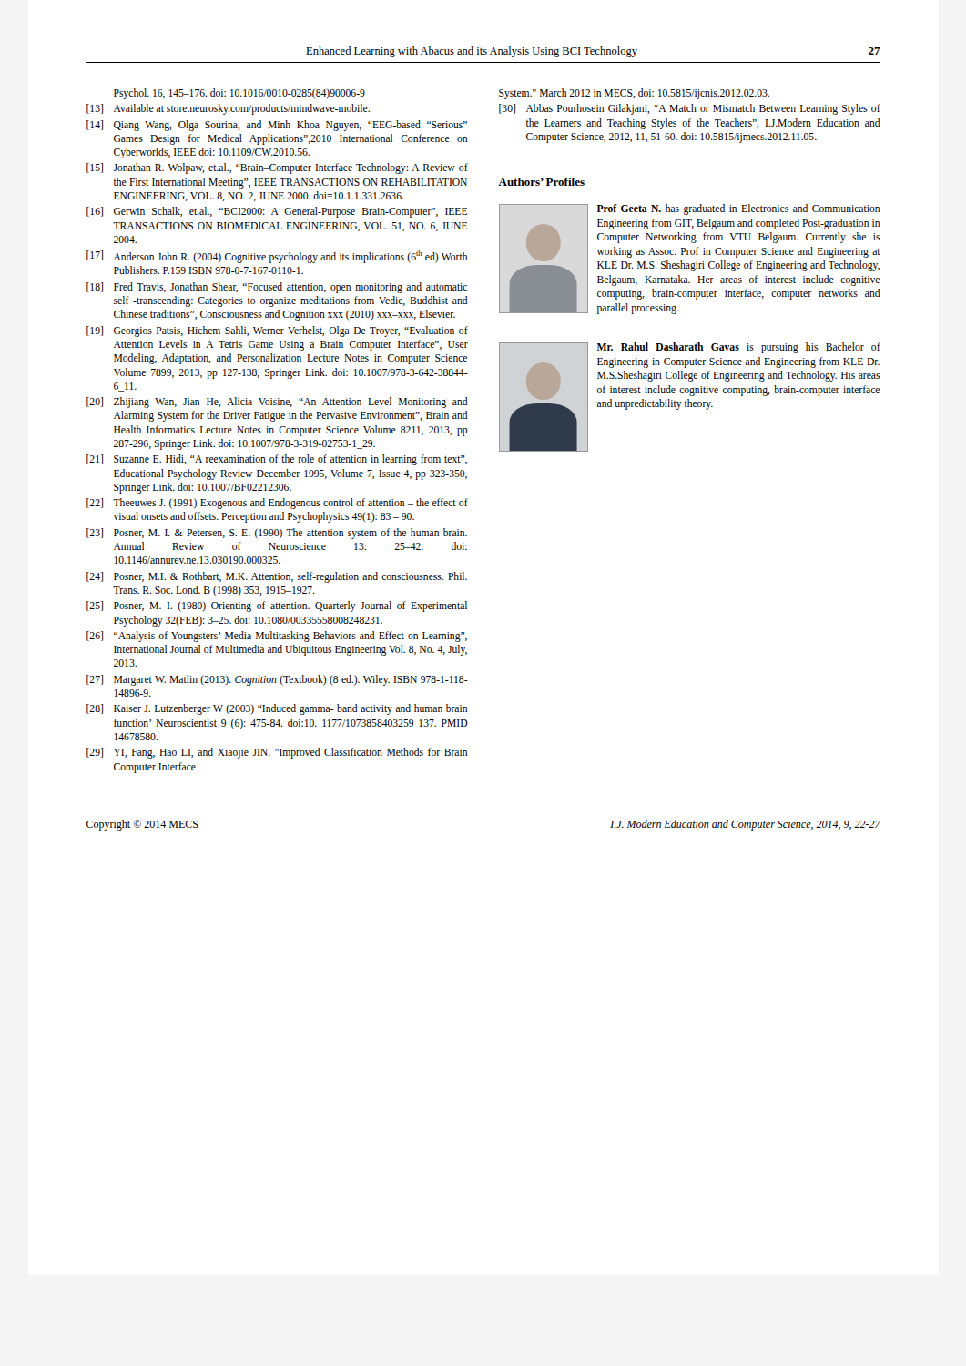Enhanced Learning with Abacus and its Analysis Using BCI Technology
27
Psychol. 16, 145–176. doi: 10.1016/0010-0285(84)90006-9
[13] Available at store.neurosky.com/products/mindwave-mobile.
[14] Qiang Wang, Olga Sourina, and Minh Khoa Nguyen, “EEG-based “Serious” Games Design for Medical Applications”,2010 International Conference on Cyberworlds, IEEE doi: 10.1109/CW.2010.56.
[15] Jonathan R. Wolpaw, et.al., “Brain–Computer Interface Technology: A Review of the First International Meeting”, IEEE TRANSACTIONS ON REHABILITATION ENGINEERING, VOL. 8, NO. 2, JUNE 2000. doi=10.1.1.331.2636.
[16] Gerwin Schalk, et.al., “BCI2000: A General-Purpose Brain-Computer”, IEEE TRANSACTIONS ON BIOMEDICAL ENGINEERING, VOL. 51, NO. 6, JUNE 2004.
[17] Anderson John R. (2004) Cognitive psychology and its implications (6th ed) Worth Publishers. P.159 ISBN 978-0-7-167-0110-1.
[18] Fred Travis, Jonathan Shear, “Focused attention, open monitoring and automatic self -transcending: Categories to organize meditations from Vedic, Buddhist and Chinese traditions”, Consciousness and Cognition xxx (2010) xxx–xxx, Elsevier.
[19] Georgios Patsis, Hichem Sahli, Werner Verhelst, Olga De Troyer, “Evaluation of Attention Levels in A Tetris Game Using a Brain Computer Interface”, User Modeling, Adaptation, and Personalization Lecture Notes in Computer Science Volume 7899, 2013, pp 127-138, Springer Link. doi: 10.1007/978-3-642-38844-6_11.
[20] Zhijiang Wan, Jian He, Alicia Voisine, “An Attention Level Monitoring and Alarming System for the Driver Fatigue in the Pervasive Environment”, Brain and Health Informatics Lecture Notes in Computer Science Volume 8211, 2013, pp 287-296, Springer Link. doi: 10.1007/978-3-319-02753-1_29.
[21] Suzanne E. Hidi, “A reexamination of the role of attention in learning from text”, Educational Psychology Review December 1995, Volume 7, Issue 4, pp 323-350, Springer Link. doi: 10.1007/BF02212306.
[22] Theeuwes J. (1991) Exogenous and Endogenous control of attention – the effect of visual onsets and offsets. Perception and Psychophysics 49(1): 83 – 90.
[23] Posner, M. I. & Petersen, S. E. (1990) The attention system of the human brain. Annual Review of Neuroscience 13: 25–42. doi: 10.1146/annurev.ne.13.030190.000325.
[24] Posner, M.I. & Rothbart, M.K. Attention, self-regulation and consciousness. Phil. Trans. R. Soc. Lond. B (1998) 353, 1915–1927.
[25] Posner, M. I. (1980) Orienting of attention. Quarterly Journal of Experimental Psychology 32(FEB): 3–25. doi: 10.1080/00335558008248231.
[26]“Analysis of Youngsters’ Media Multitasking Behaviors and Effect on Learning”, International Journal of Multimedia and Ubiquitous Engineering Vol. 8, No. 4, July, 2013.
[27] Margaret W. Matlin (2013). Cognition (Textbook) (8 ed.). Wiley. ISBN 978-1-118-14896-9.
[28] Kaiser J. Lutzenberger W (2003) “Induced gamma- band activity and human brain function’ Neuroscientist 9 (6): 475-84. doi:10. 1177/1073858403259 137. PMID 14678580.
[29] YI, Fang, Hao LI, and Xiaojie JIN. "Improved Classification Methods for Brain Computer Interface
System." March 2012 in MECS, doi: 10.5815/ijcnis.2012.02.03.
[30] Abbas Pourhosein Gilakjani, “A Match or Mismatch Between Learning Styles of the Learners and Teaching Styles of the Teachers”, I.J.Modern Education and Computer Science, 2012, 11, 51-60. doi: 10.5815/ijmecs.2012.11.05.
Authors’ Profiles
Prof Geeta N. has graduated in Electronics and Communication Engineering from GIT, Belgaum and completed Post-graduation in Computer Networking from VTU Belgaum. Currently she is working as Assoc. Prof in Computer Science and Engineering at KLE Dr. M.S. Sheshagiri College of Engineering and Technology, Belgaum, Karnataka. Her areas of interest include cognitive computing, brain-computer interface, computer networks and parallel processing.
Mr. Rahul Dasharath Gavas is pursuing his Bachelor of Engineering in Computer Science and Engineering from KLE Dr. M.S.Sheshagiri College of Engineering and Technology. His areas of interest include cognitive computing, brain-computer interface and unpredictability theory.
Copyright © 2014 MECS
I.J. Modern Education and Computer Science, 2014, 9, 22-27